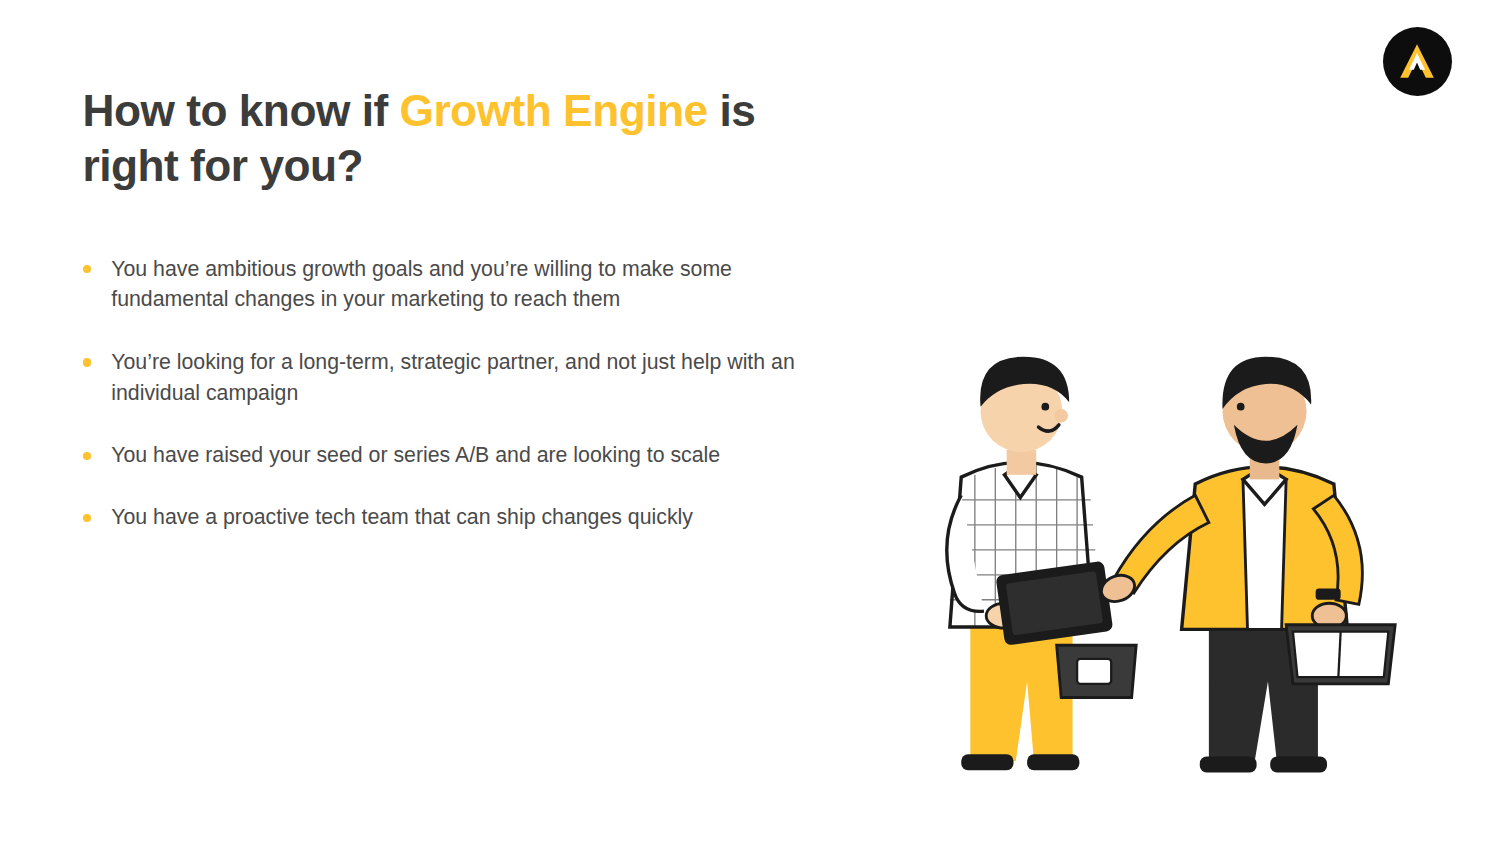How to know if Growth Engine is right for you?
You have ambitious growth goals and you’re willing to make some fundamental changes in your marketing to reach them
You’re looking for a long-term, strategic partner, and not just help with an individual campaign
You have raised your seed or series A/B and are looking to scale
You have a proactive tech team that can ship changes quickly